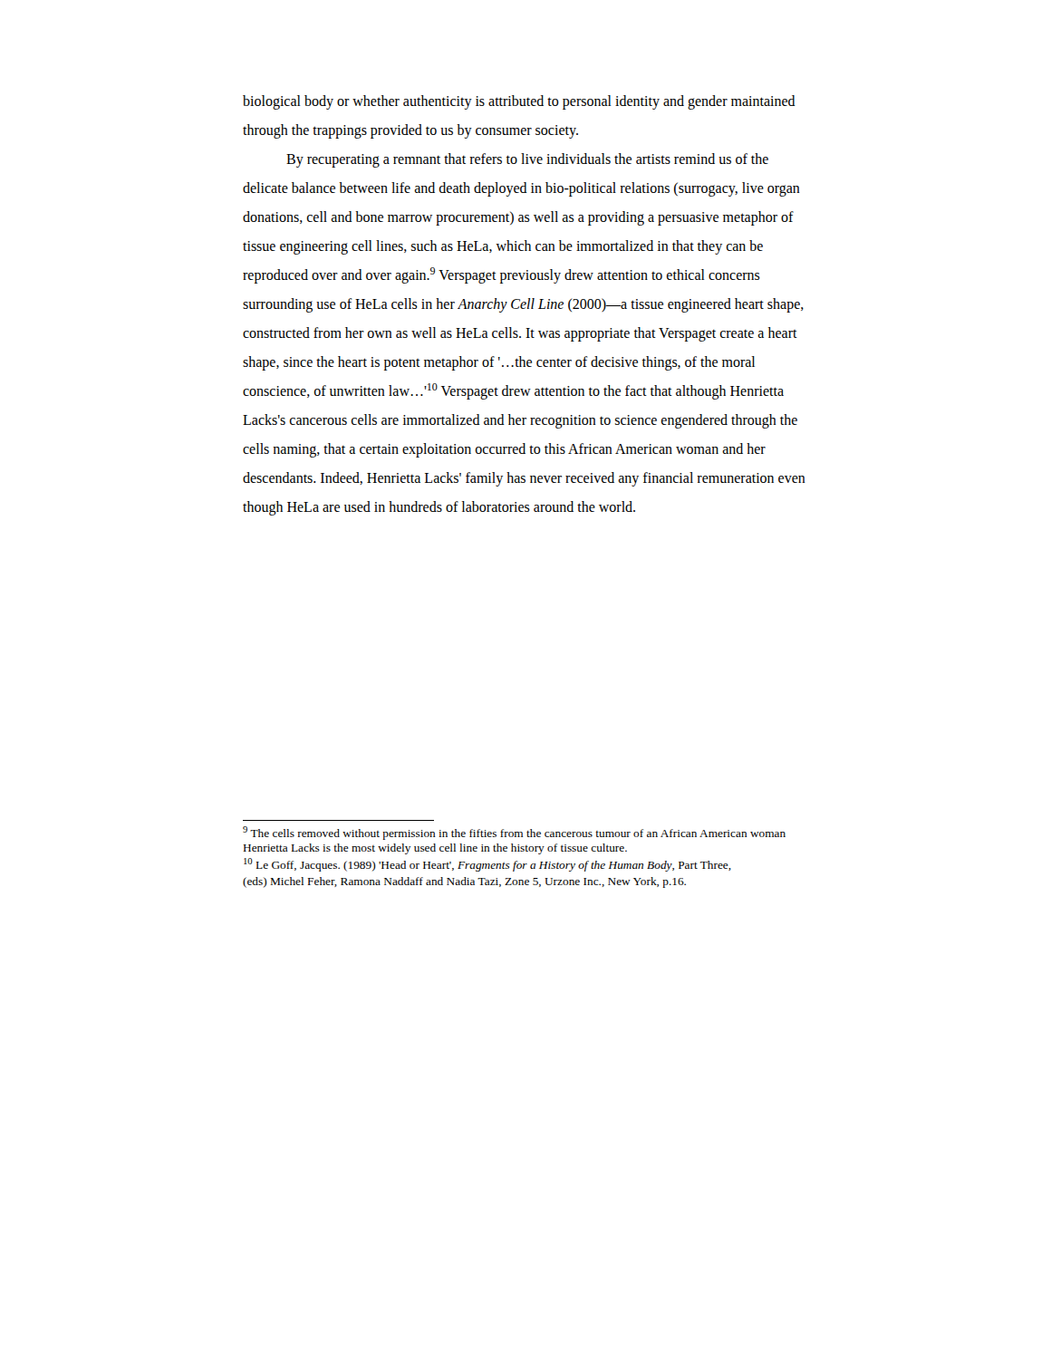biological body or whether authenticity is attributed to personal identity and gender maintained through the trappings provided to us by consumer society.
By recuperating a remnant that refers to live individuals the artists remind us of the delicate balance between life and death deployed in bio-political relations (surrogacy, live organ donations, cell and bone marrow procurement) as well as a providing a persuasive metaphor of tissue engineering cell lines, such as HeLa, which can be immortalized in that they can be reproduced over and over again.9 Verspaget previously drew attention to ethical concerns surrounding use of HeLa cells in her Anarchy Cell Line (2000)—a tissue engineered heart shape, constructed from her own as well as HeLa cells. It was appropriate that Verspaget create a heart shape, since the heart is potent metaphor of '…the center of decisive things, of the moral conscience, of unwritten law…'10 Verspaget drew attention to the fact that although Henrietta Lacks's cancerous cells are immortalized and her recognition to science engendered through the cells naming, that a certain exploitation occurred to this African American woman and her descendants. Indeed, Henrietta Lacks' family has never received any financial remuneration even though HeLa are used in hundreds of laboratories around the world.
9 The cells removed without permission in the fifties from the cancerous tumour of an African American woman Henrietta Lacks is the most widely used cell line in the history of tissue culture.
10 Le Goff, Jacques. (1989) 'Head or Heart', Fragments for a History of the Human Body, Part Three,
(eds) Michel Feher, Ramona Naddaff and Nadia Tazi, Zone 5, Urzone Inc., New York, p.16.